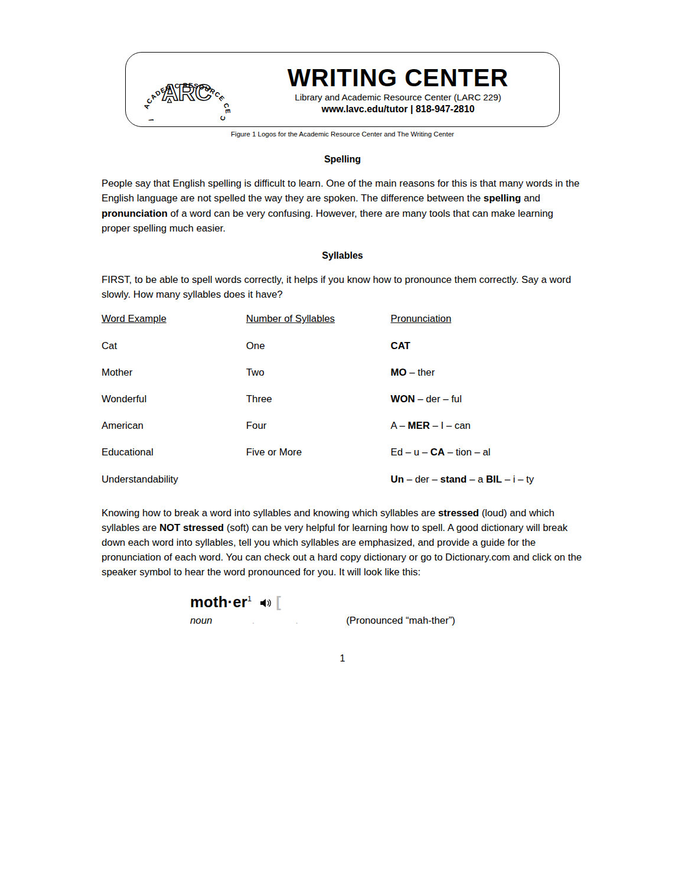ACADEMIC RESOURCE CENTER ACADEMIC RESOURCE CENTER ARC
WRITING CENTER
Library and Academic Resource Center (LARC 229)
www.lavc.edu/tutor | 818-947-2810
Figure 1 Logos for the Academic Resource Center and The Writing Center
Spelling
People say that English spelling is difficult to learn. One of the main reasons for this is that many words in the English language are not spelled the way they are spoken. The difference between the spelling and pronunciation of a word can be very confusing. However, there are many tools that can make learning proper spelling much easier.
Syllables
FIRST, to be able to spell words correctly, it helps if you know how to pronounce them correctly. Say a word slowly. How many syllables does it have?
| Word Example | Number of Syllables | Pronunciation |
| --- | --- | --- |
| Cat | One | CAT |
| Mother | Two | MO – ther |
| Wonderful | Three | WON – der – ful |
| American | Four | A – MER – I – can |
| Educational | Five or More | Ed – u – CA – tion – al |
| Understandability | | Un – der – stand – a BIL – i – ty |
Knowing how to break a word into syllables and knowing which syllables are stressed (loud) and which syllables are NOT stressed (soft) can be very helpful for learning how to spell. A good dictionary will break down each word into syllables, tell you which syllables are emphasized, and provide a guide for the pronunciation of each word. You can check out a hard copy dictionary or go to Dictionary.com and click on the speaker symbol to hear the word pronounced for you. It will look like this:
moth·er1 [
noun . . (Pronounced “mah-ther”)
1